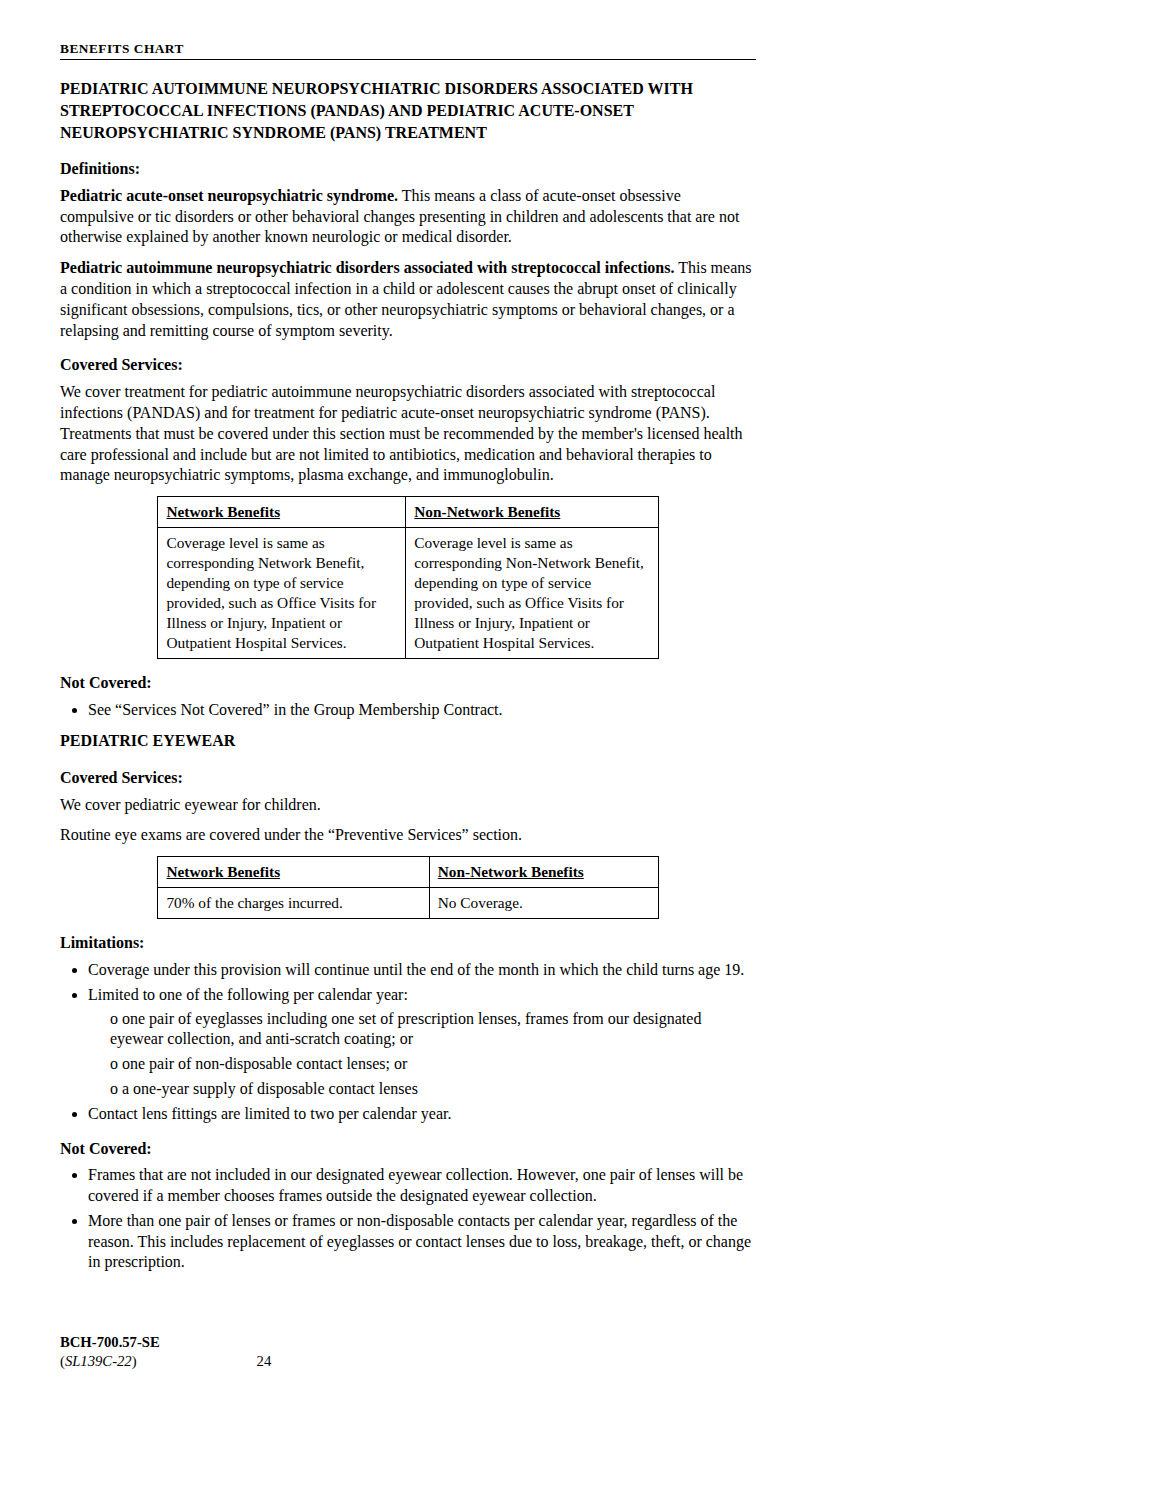BENEFITS CHART
Pediatric Autoimmune Neuropsychiatric Disorders Associated with Streptococcal Infections (PANDAS) and Pediatric Acute-Onset Neuropsychiatric Syndrome (PANS) Treatment
Definitions:
Pediatric acute-onset neuropsychiatric syndrome. This means a class of acute-onset obsessive compulsive or tic disorders or other behavioral changes presenting in children and adolescents that are not otherwise explained by another known neurologic or medical disorder.
Pediatric autoimmune neuropsychiatric disorders associated with streptococcal infections. This means a condition in which a streptococcal infection in a child or adolescent causes the abrupt onset of clinically significant obsessions, compulsions, tics, or other neuropsychiatric symptoms or behavioral changes, or a relapsing and remitting course of symptom severity.
Covered Services:
We cover treatment for pediatric autoimmune neuropsychiatric disorders associated with streptococcal infections (PANDAS) and for treatment for pediatric acute-onset neuropsychiatric syndrome (PANS). Treatments that must be covered under this section must be recommended by the member's licensed health care professional and include but are not limited to antibiotics, medication and behavioral therapies to manage neuropsychiatric symptoms, plasma exchange, and immunoglobulin.
| Network Benefits | Non-Network Benefits |
| --- | --- |
| Coverage level is same as corresponding Network Benefit, depending on type of service provided, such as Office Visits for Illness or Injury, Inpatient or Outpatient Hospital Services. | Coverage level is same as corresponding Non-Network Benefit, depending on type of service provided, such as Office Visits for Illness or Injury, Inpatient or Outpatient Hospital Services. |
Not Covered:
See “Services Not Covered” in the Group Membership Contract.
Pediatric Eyewear
Covered Services:
We cover pediatric eyewear for children.
Routine eye exams are covered under the “Preventive Services” section.
| Network Benefits | Non-Network Benefits |
| --- | --- |
| 70% of the charges incurred. | No Coverage. |
Limitations:
Coverage under this provision will continue until the end of the month in which the child turns age 19.
Limited to one of the following per calendar year:
one pair of eyeglasses including one set of prescription lenses, frames from our designated eyewear collection, and anti-scratch coating; or
one pair of non-disposable contact lenses; or
a one-year supply of disposable contact lenses
Contact lens fittings are limited to two per calendar year.
Not Covered:
Frames that are not included in our designated eyewear collection. However, one pair of lenses will be covered if a member chooses frames outside the designated eyewear collection.
More than one pair of lenses or frames or non-disposable contacts per calendar year, regardless of the reason. This includes replacement of eyeglasses or contact lenses due to loss, breakage, theft, or change in prescription.
BCH-700.57-SE
(SL139C-22)
24